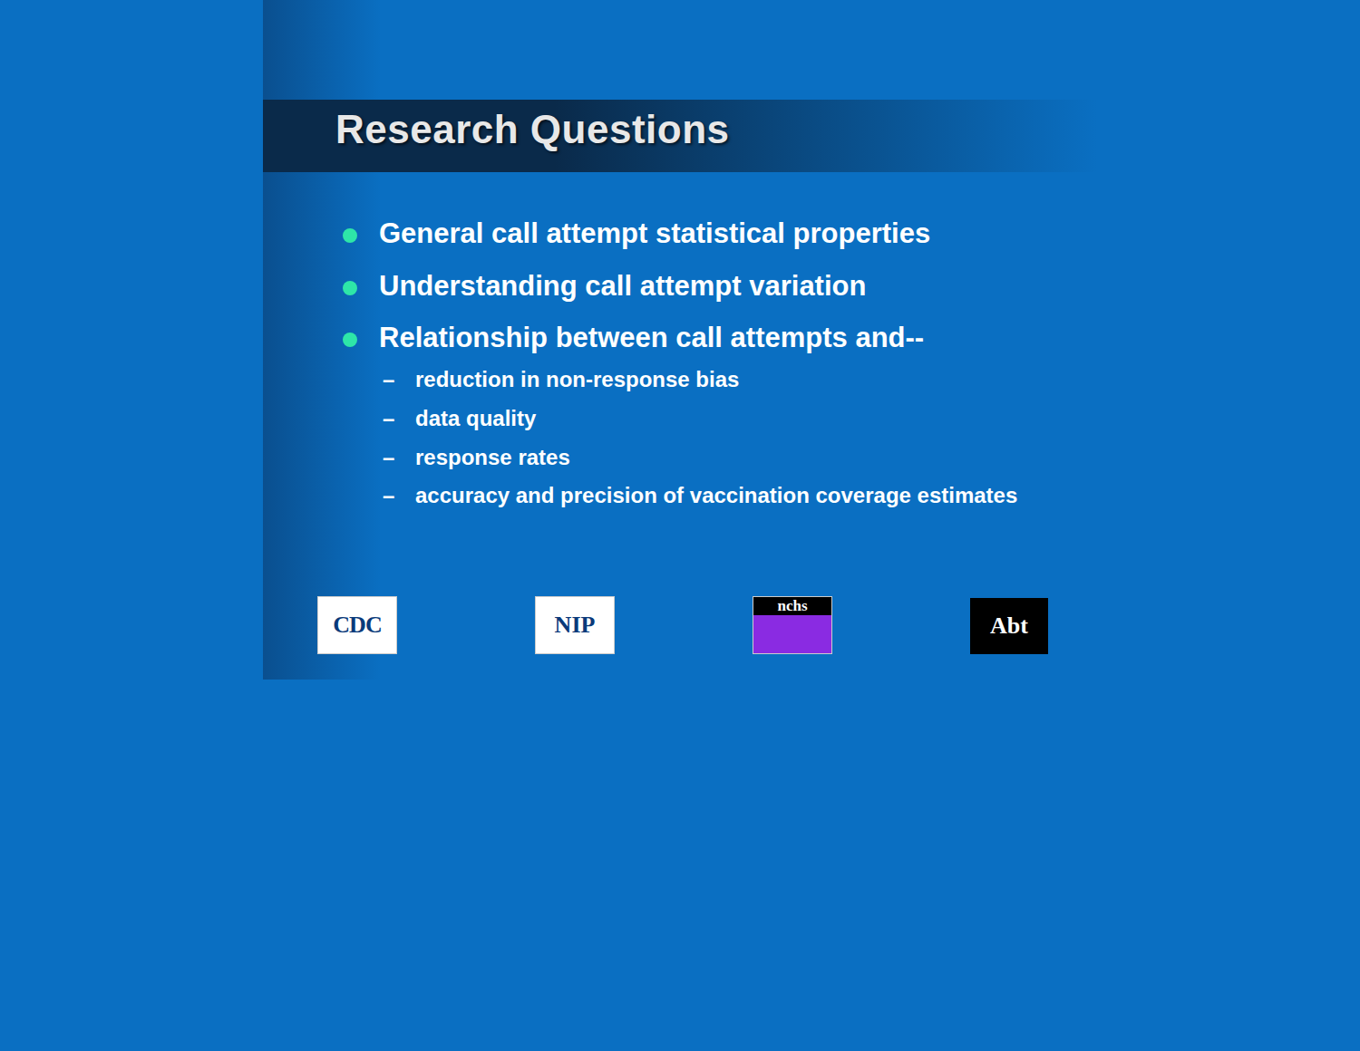Research Questions
General call attempt statistical properties
Understanding call attempt variation
Relationship between call attempts and--
reduction in non-response bias
data quality
response rates
accuracy and precision of vaccination coverage estimates
CDC
NIP
nchs
Abt